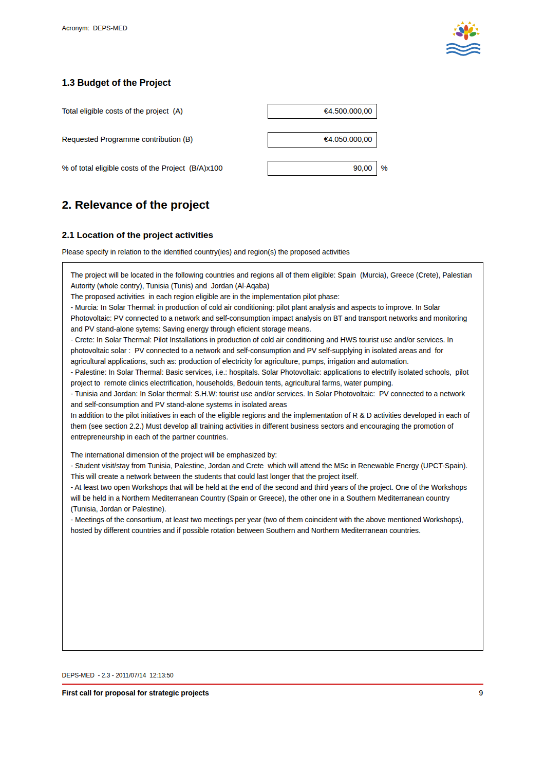Acronym: DEPS-MED
1.3 Budget of the Project
Total eligible costs of the project (A)
€4.500.000,00
Requested Programme contribution (B)
€4.050.000,00
% of total eligible costs of the Project (B/A)x100
90,00
%
2. Relevance of the project
2.1 Location of the project activities
Please specify in relation to the identified country(ies) and region(s) the proposed activities
The project will be located in the following countries and regions all of them eligible: Spain (Murcia), Greece (Crete), Palestian Autority (whole contry), Tunisia (Tunis) and Jordan (Al-Aqaba)
The proposed activities in each region eligible are in the implementation pilot phase:
- Murcia: In Solar Thermal: in production of cold air conditioning: pilot plant analysis and aspects to improve. In Solar Photovoltaic: PV connected to a network and self-consumption impact analysis on BT and transport networks and monitoring and PV stand-alone sytems: Saving energy through eficient storage means.
- Crete: In Solar Thermal: Pilot Installations in production of cold air conditioning and HWS tourist use and/or services. In photovoltaic solar : PV connected to a network and self-consumption and PV self-supplying in isolated areas and for agricultural applications, such as: production of electricity for agriculture, pumps, irrigation and automation.
- Palestine: In Solar Thermal: Basic services, i.e.: hospitals. Solar Photovoltaic: applications to electrify isolated schools, pilot project to remote clinics electrification, households, Bedouin tents, agricultural farms, water pumping.
- Tunisia and Jordan: In Solar thermal: S.H.W: tourist use and/or services. In Solar Photovoltaic: PV connected to a network and self-consumption and PV stand-alone systems in isolated areas
In addition to the pilot initiatives in each of the eligible regions and the implementation of R & D activities developed in each of them (see section 2.2.) Must develop all training activities in different business sectors and encouraging the promotion of entrepreneurship in each of the partner countries.
The international dimension of the project will be emphasized by:
- Student visit/stay from Tunisia, Palestine, Jordan and Crete which will attend the MSc in Renewable Energy (UPCT-Spain). This will create a network between the students that could last longer that the project itself.
- At least two open Workshops that will be held at the end of the second and third years of the project. One of the Workshops will be held in a Northern Mediterranean Country (Spain or Greece), the other one in a Southern Mediterranean country (Tunisia, Jordan or Palestine).
- Meetings of the consortium, at least two meetings per year (two of them coincident with the above mentioned Workshops), hosted by different countries and if possible rotation between Southern and Northern Mediterranean countries.
DEPS-MED - 2.3 - 2011/07/14 12:13:50
First call for proposal for strategic projects 9